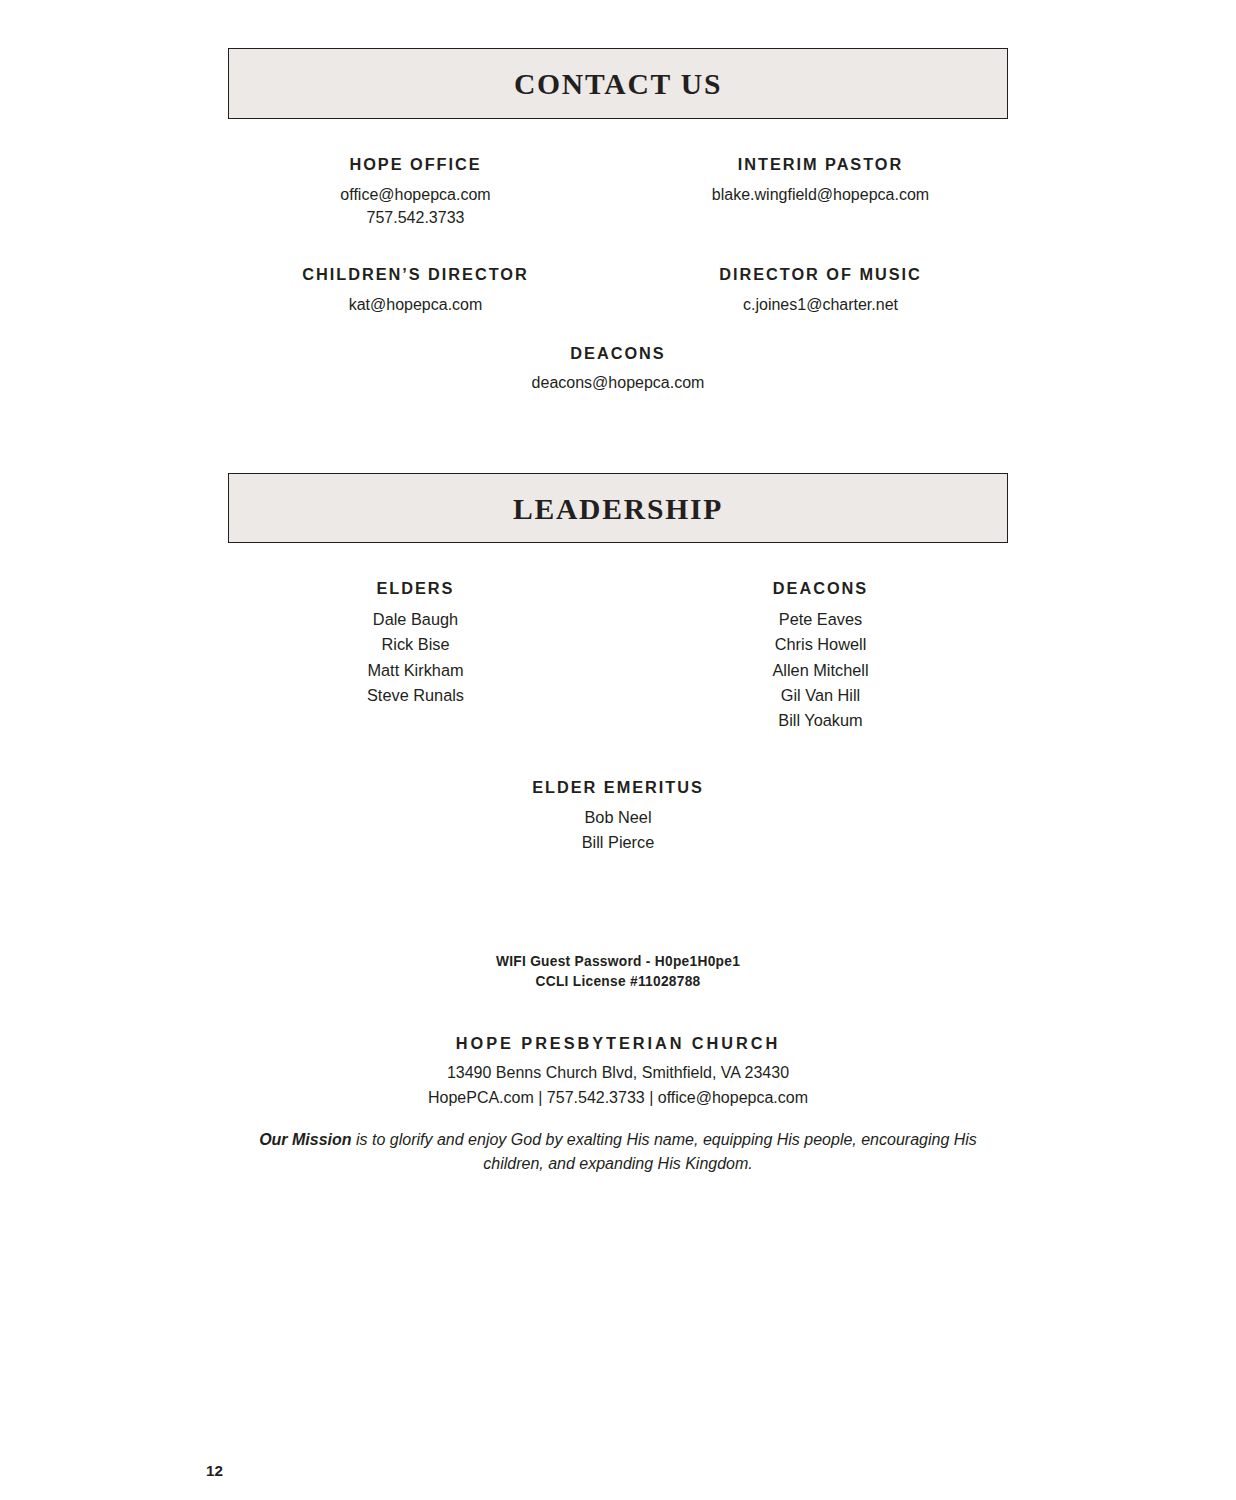Contact Us
Hope Office
office@hopepca.com
757.542.3733
Interim Pastor
blake.wingfield@hopepca.com
Children’s Director
kat@hopepca.com
Director of Music
c.joines1@charter.net
Deacons
deacons@hopepca.com
Leadership
Elders
Dale Baugh
Rick Bise
Matt Kirkham
Steve Runals
Deacons
Pete Eaves
Chris Howell
Allen Mitchell
Gil Van Hill
Bill Yoakum
Elder Emeritus
Bob Neel
Bill Pierce
WIFI Guest Password - H0pe1H0pe1 CCLI License #11028788
Hope Presbyterian Church
13490 Benns Church Blvd, Smithfield, VA 23430
HopePCA.com | 757.542.3733 | office@hopepca.com
Our Mission is to glorify and enjoy God by exalting His name, equipping His people, encouraging His children, and expanding His Kingdom.
12